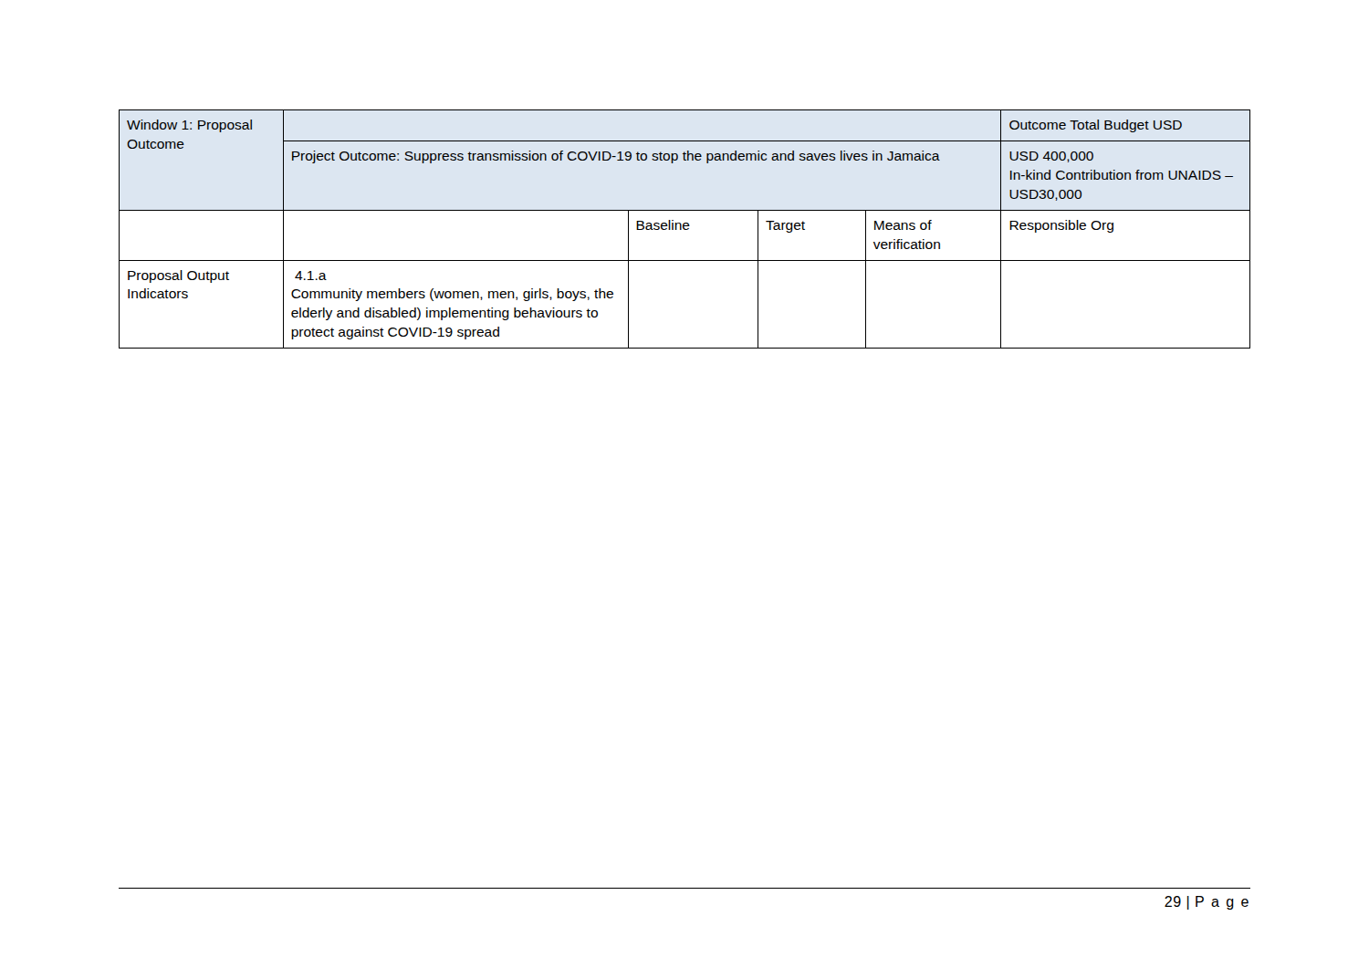| Window 1: Proposal Outcome | | Outcome Total Budget USD |
| Project Outcome: Suppress transmission of COVID-19 to stop the pandemic and saves lives in Jamaica | USD 400,000 In-kind Contribution from UNAIDS – USD30,000 |
| | | Baseline | Target | Means of verification | Responsible Org |
| Proposal Output Indicators | 4.1.a Community members (women, men, girls, boys, the elderly and disabled) implementing behaviours to protect against COVID-19 spread | | | | |
29 | P a g e